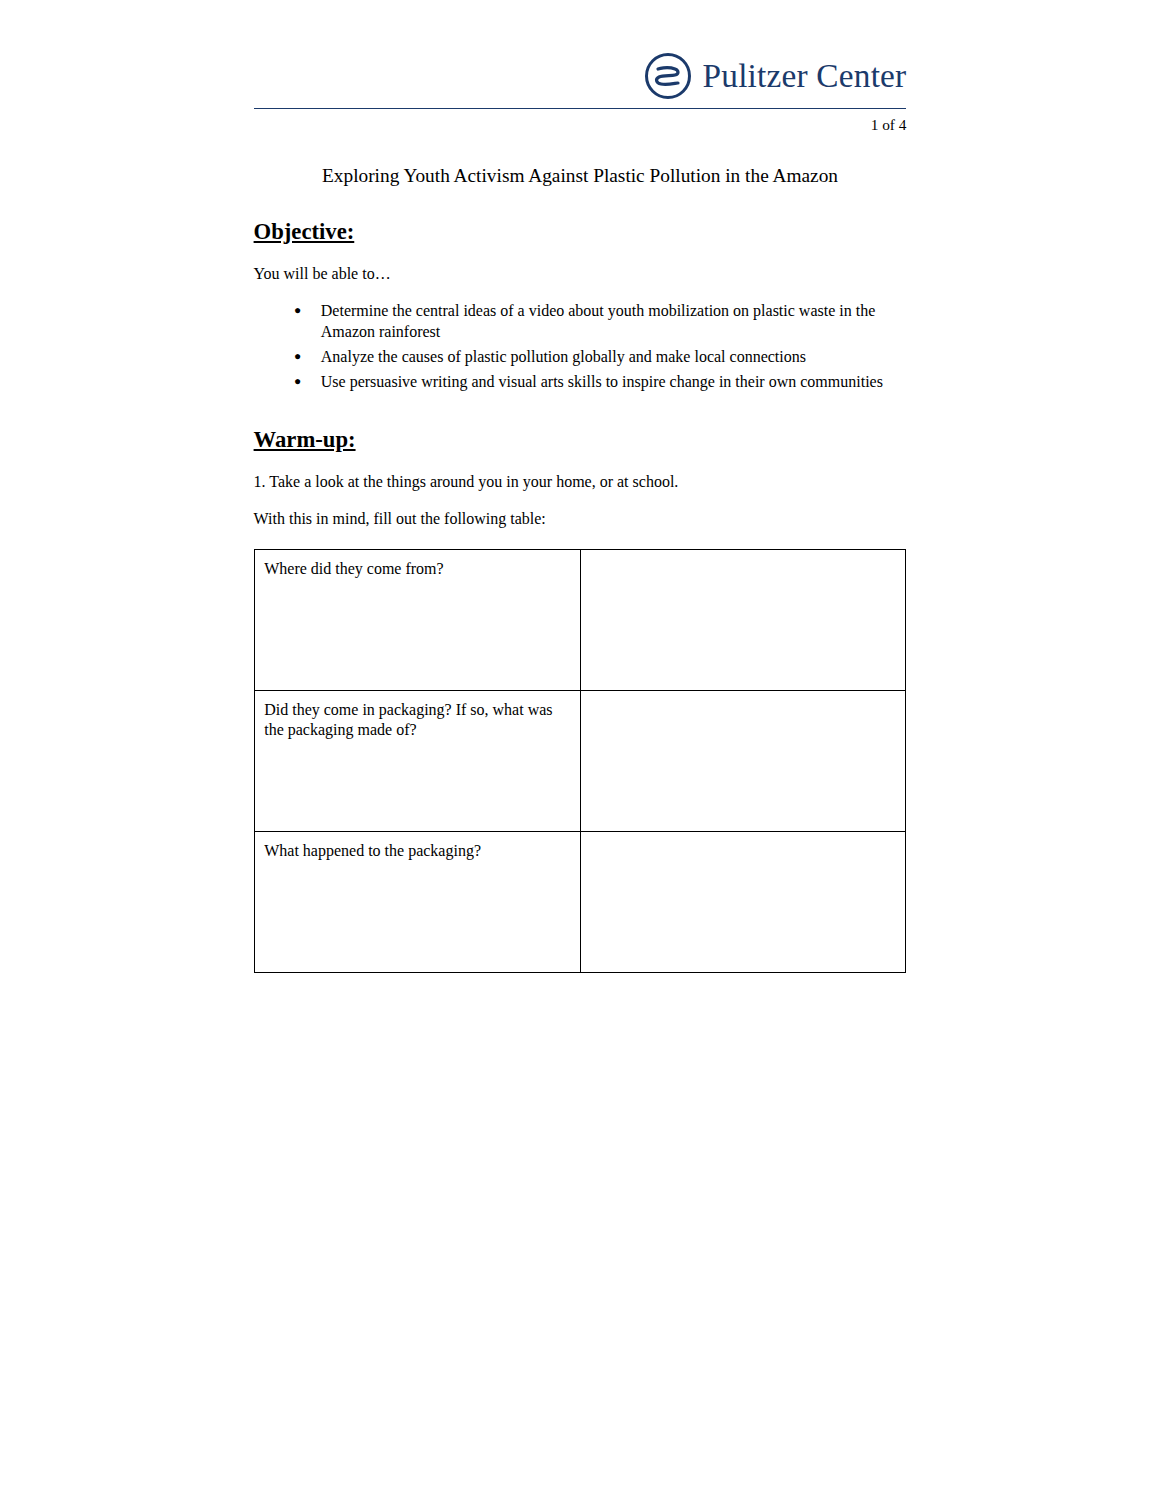Pulitzer Center
1 of 4
Exploring Youth Activism Against Plastic Pollution in the Amazon
Objective:
You will be able to…
Determine the central ideas of a video about youth mobilization on plastic waste in the Amazon rainforest
Analyze the causes of plastic pollution globally and make local connections
Use persuasive writing and visual arts skills to inspire change in their own communities
Warm-up:
1. Take a look at the things around you in your home, or at school.
With this in mind, fill out the following table:
| Where did they come from? | |
| Did they come in packaging? If so, what was the packaging made of? | |
| What happened to the packaging? | |